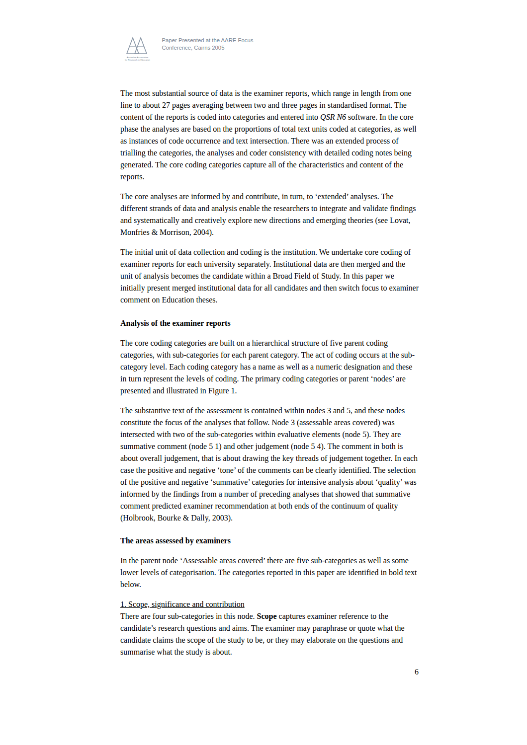Australian Association
for Research in Education
Paper Presented at the AARE Focus
Conference, Cairns 2005
The most substantial source of data is the examiner reports, which range in length from one line to about 27 pages averaging between two and three pages in standardised format. The content of the reports is coded into categories and entered into QSR N6 software. In the core phase the analyses are based on the proportions of total text units coded at categories, as well as instances of code occurrence and text intersection. There was an extended process of trialling the categories, the analyses and coder consistency with detailed coding notes being generated. The core coding categories capture all of the characteristics and content of the reports.
The core analyses are informed by and contribute, in turn, to ‘extended’ analyses. The different strands of data and analysis enable the researchers to integrate and validate findings and systematically and creatively explore new directions and emerging theories (see Lovat, Monfries & Morrison, 2004).
The initial unit of data collection and coding is the institution. We undertake core coding of examiner reports for each university separately. Institutional data are then merged and the unit of analysis becomes the candidate within a Broad Field of Study. In this paper we initially present merged institutional data for all candidates and then switch focus to examiner comment on Education theses.
Analysis of the examiner reports
The core coding categories are built on a hierarchical structure of five parent coding categories, with sub-categories for each parent category. The act of coding occurs at the sub-category level. Each coding category has a name as well as a numeric designation and these in turn represent the levels of coding. The primary coding categories or parent ‘nodes’ are presented and illustrated in Figure 1.
The substantive text of the assessment is contained within nodes 3 and 5, and these nodes constitute the focus of the analyses that follow. Node 3 (assessable areas covered) was intersected with two of the sub-categories within evaluative elements (node 5). They are summative comment (node 5 1) and other judgement (node 5 4). The comment in both is about overall judgement, that is about drawing the key threads of judgement together. In each case the positive and negative ‘tone’ of the comments can be clearly identified. The selection of the positive and negative ‘summative’ categories for intensive analysis about ‘quality’ was informed by the findings from a number of preceding analyses that showed that summative comment predicted examiner recommendation at both ends of the continuum of quality (Holbrook, Bourke & Dally, 2003).
The areas assessed by examiners
In the parent node ‘Assessable areas covered’ there are five sub-categories as well as some lower levels of categorisation. The categories reported in this paper are identified in bold text below.
1. Scope, significance and contribution
There are four sub-categories in this node. Scope captures examiner reference to the candidate’s research questions and aims. The examiner may paraphrase or quote what the candidate claims the scope of the study to be, or they may elaborate on the questions and summarise what the study is about.
6